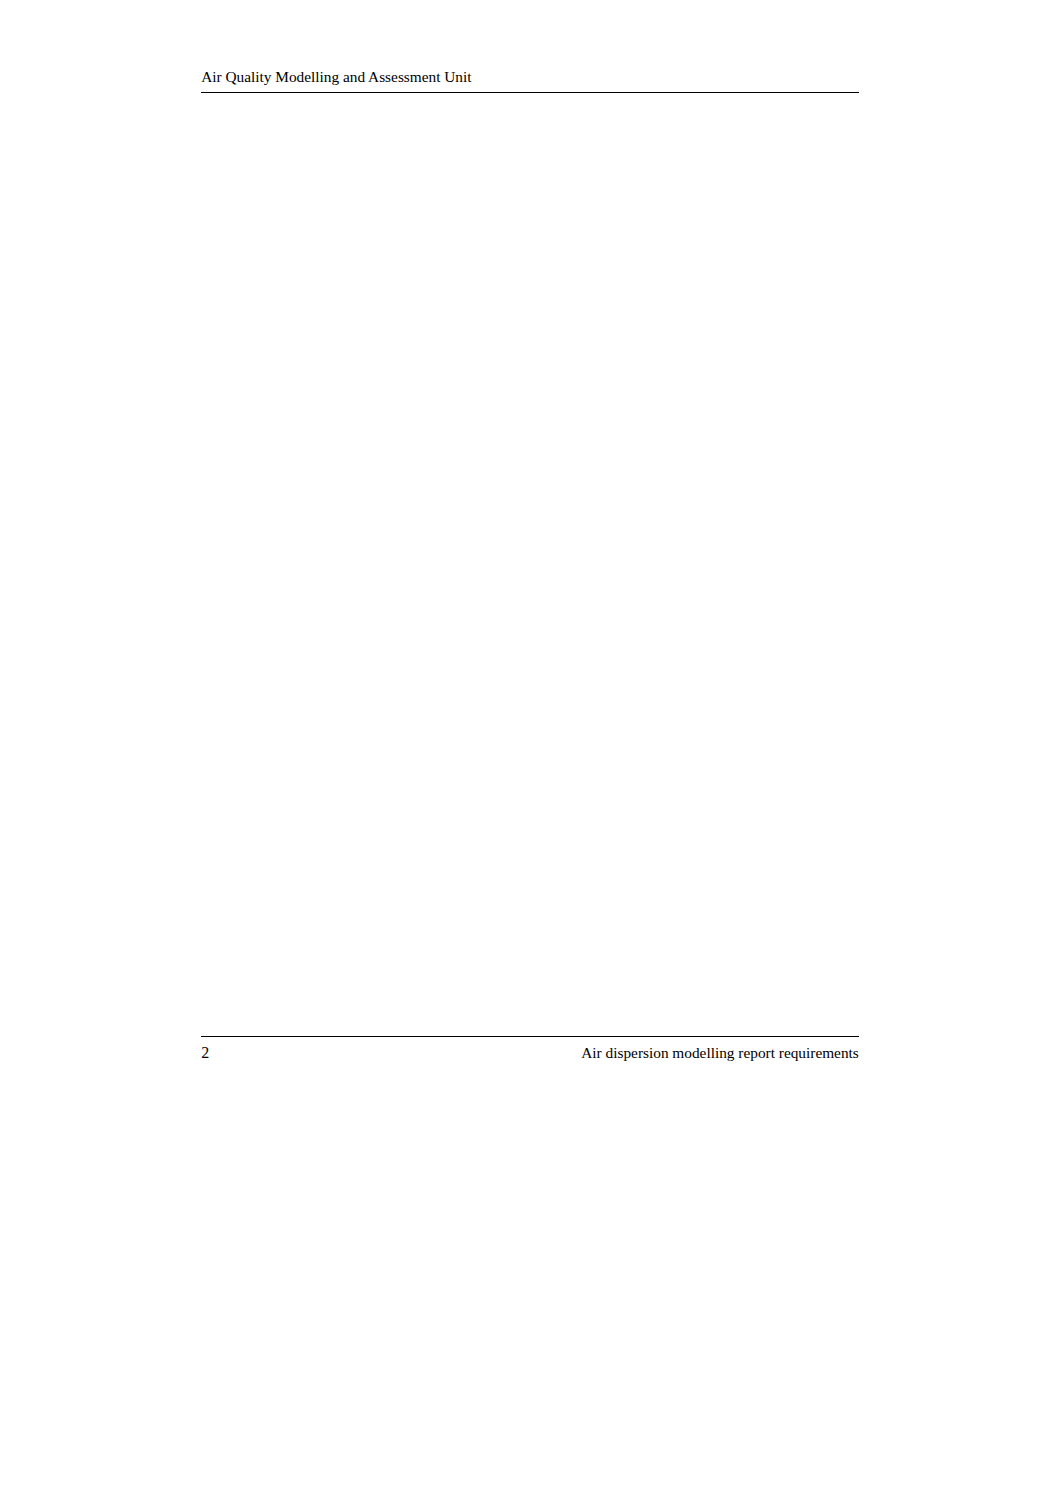Air Quality Modelling and Assessment Unit
2 Air dispersion modelling report requirements